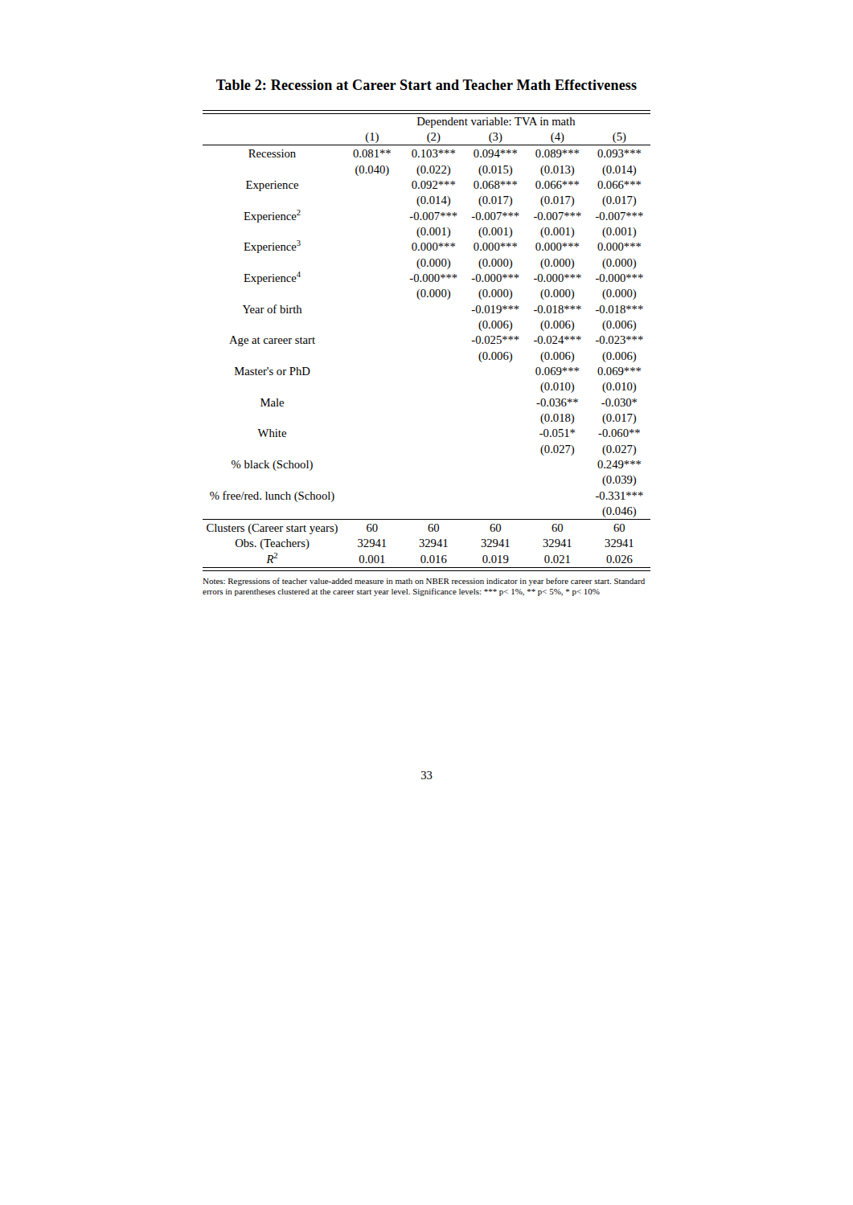Table 2: Recession at Career Start and Teacher Math Effectiveness
| | Dependent variable: TVA in math |
| | (1) | (2) | (3) | (4) | (5) |
| Recession | 0.081** | 0.103*** | 0.094*** | 0.089*** | 0.093*** |
| | (0.040) | (0.022) | (0.015) | (0.013) | (0.014) |
| Experience | | 0.092*** | 0.068*** | 0.066*** | 0.066*** |
| | | (0.014) | (0.017) | (0.017) | (0.017) |
| Experience 2 | | -0.007*** | -0.007*** | -0.007*** | -0.007*** |
| | | (0.001) | (0.001) | (0.001) | (0.001) |
| Experience 3 | | 0.000*** | 0.000*** | 0.000*** | 0.000*** |
| | | (0.000) | (0.000) | (0.000) | (0.000) |
| Experience 4 | | -0.000*** | -0.000*** | -0.000*** | -0.000*** |
| | | (0.000) | (0.000) | (0.000) | (0.000) |
| Year of birth | | | -0.019*** | -0.018*** | -0.018*** |
| | | | (0.006) | (0.006) | (0.006) |
| Age at career start | | | -0.025*** | -0.024*** | -0.023*** |
| | | | (0.006) | (0.006) | (0.006) |
| Master's or PhD | | | | 0.069*** | 0.069*** |
| | | | | (0.010) | (0.010) |
| Male | | | | -0.036** | -0.030* |
| | | | | (0.018) | (0.017) |
| White | | | | -0.051* | -0.060** |
| | | | | (0.027) | (0.027) |
| % black (School) | | | | | 0.249*** |
| | | | | | (0.039) |
| % free/red. lunch (School) | | | | | -0.331*** |
| | | | | | (0.046) |
| Clusters (Career start years) | 60 | 60 | 60 | 60 | 60 |
| Obs. (Teachers) | 32941 | 32941 | 32941 | 32941 | 32941 |
| R 2 | 0.001 | 0.016 | 0.019 | 0.021 | 0.026 |
Notes: Regressions of teacher value-added measure in math on NBER recession indicator in year before career start. Standard errors in parentheses clustered at the career start year level. Significance levels: *** p< 1%, ** p< 5%, * p< 10%
33